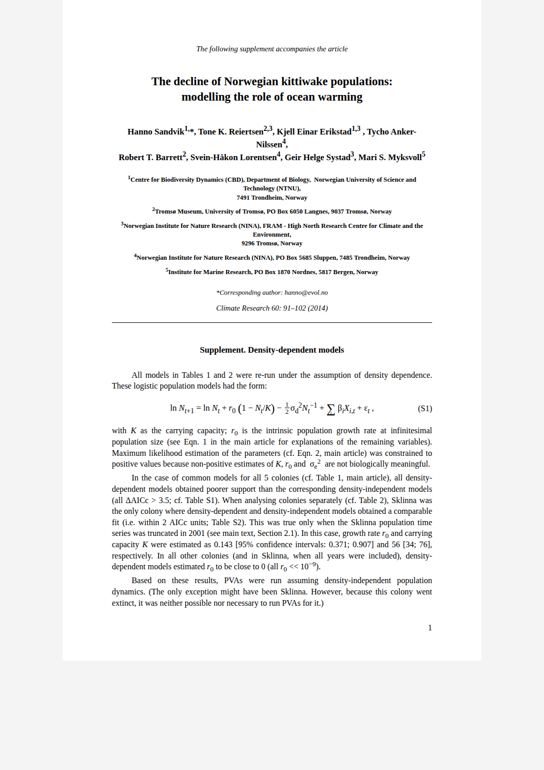The following supplement accompanies the article
The decline of Norwegian kittiwake populations:
modelling the role of ocean warming
Hanno Sandvik1,*, Tone K. Reiertsen2,3, Kjell Einar Erikstad1,3 , Tycho Anker-Nilssen4,
Robert T. Barrett2, Svein-Håkon Lorentsen4, Geir Helge Systad3, Mari S. Myksvoll5
1Centre for Biodiversity Dynamics (CBD), Department of Biology, Norwegian University of Science and Technology (NTNU),
7491 Trondheim, Norway
2Tromsø Museum, University of Tromsø, PO Box 6050 Langnes, 9037 Tromsø, Norway
3Norwegian Institute for Nature Research (NINA), FRAM - High North Research Centre for Climate and the Environment,
9296 Tromsø, Norway
4Norwegian Institute for Nature Research (NINA), PO Box 5685 Sluppen, 7485 Trondheim, Norway
5Institute for Marine Research, PO Box 1870 Nordnes, 5817 Bergen, Norway
*Corresponding author: hanno@evol.no
Climate Research 60: 91–102 (2014)
Supplement. Density-dependent models
All models in Tables 1 and 2 were re-run under the assumption of density dependence. These logistic population models had the form:
ln Nt+1 = ln Nt + r0 (1 − Nt/K) − 12σd2Nt−1 + ∑i βiXi,t + εt , (S1)
with K as the carrying capacity; r0 is the intrinsic population growth rate at infinitesimal population size (see Eqn. 1 in the main article for explanations of the remaining variables). Maximum likelihood estimation of the parameters (cf. Eqn. 2, main article) was constrained to positive values because non-positive estimates of K, r0 and σe2 are not biologically meaningful.
In the case of common models for all 5 colonies (cf. Table 1, main article), all density-dependent models obtained poorer support than the corresponding density-independent models (all ΔAICc > 3.5; cf. Table S1). When analysing colonies separately (cf. Table 2), Sklinna was the only colony where density-dependent and density-independent models obtained a comparable fit (i.e. within 2 AICc units; Table S2). This was true only when the Sklinna population time series was truncated in 2001 (see main text, Section 2.1). In this case, growth rate r0 and carrying capacity K were estimated as 0.143 [95% confidence intervals: 0.371; 0.907] and 56 [34; 76], respectively. In all other colonies (and in Sklinna, when all years were included), density-dependent models estimated r0 to be close to 0 (all r0 << 10−9).
Based on these results, PVAs were run assuming density-independent population dynamics. (The only exception might have been Sklinna. However, because this colony went extinct, it was neither possible nor necessary to run PVAs for it.)
1